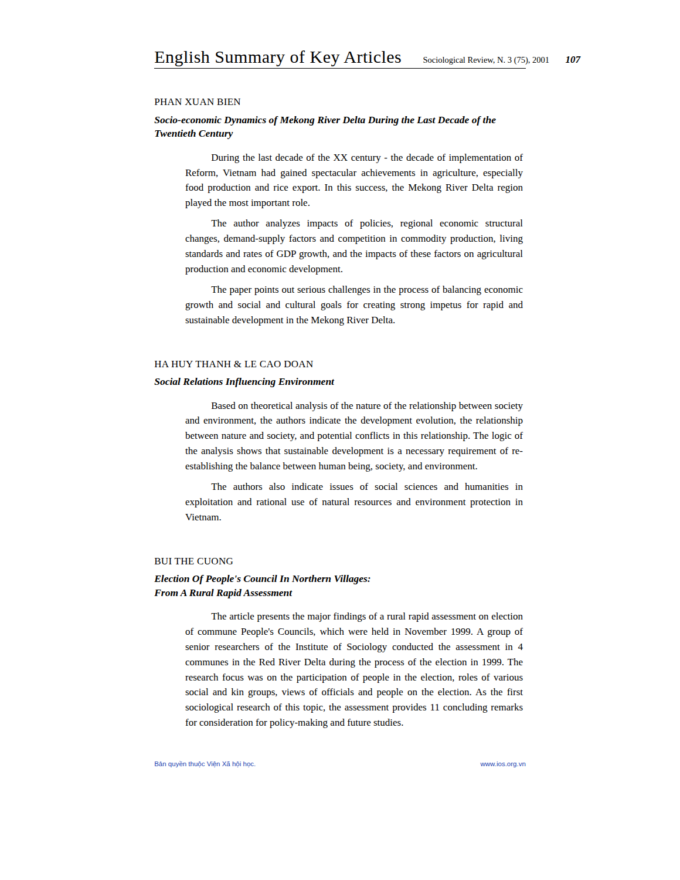English Summary of Key Articles
Sociological Review, N. 3 (75), 2001 107
PHAN XUAN BIEN
Socio-economic Dynamics of Mekong River Delta During the Last Decade of the Twentieth Century
During the last decade of the XX century - the decade of implementation of Reform, Vietnam had gained spectacular achievements in agriculture, especially food production and rice export. In this success, the Mekong River Delta region played the most important role.
The author analyzes impacts of policies, regional economic structural changes, demand-supply factors and competition in commodity production, living standards and rates of GDP growth, and the impacts of these factors on agricultural production and economic development.
The paper points out serious challenges in the process of balancing economic growth and social and cultural goals for creating strong impetus for rapid and sustainable development in the Mekong River Delta.
HA HUY THANH & LE CAO DOAN
Social Relations Influencing Environment
Based on theoretical analysis of the nature of the relationship between society and environment, the authors indicate the development evolution, the relationship between nature and society, and potential conflicts in this relationship. The logic of the analysis shows that sustainable development is a necessary requirement of re-establishing the balance between human being, society, and environment.
The authors also indicate issues of social sciences and humanities in exploitation and rational use of natural resources and environment protection in Vietnam.
BUI THE CUONG
Election Of People's Council In Northern Villages:From A Rural Rapid Assessment
The article presents the major findings of a rural rapid assessment on election of commune People's Councils, which were held in November 1999. A group of senior researchers of the Institute of Sociology conducted the assessment in 4 communes in the Red River Delta during the process of the election in 1999. The research focus was on the participation of people in the election, roles of various social and kin groups, views of officials and people on the election. As the first sociological research of this topic, the assessment provides 11 concluding remarks for consideration for policy-making and future studies.
Bản quyền thuộc Viện Xã hội học. www.ios.org.vn